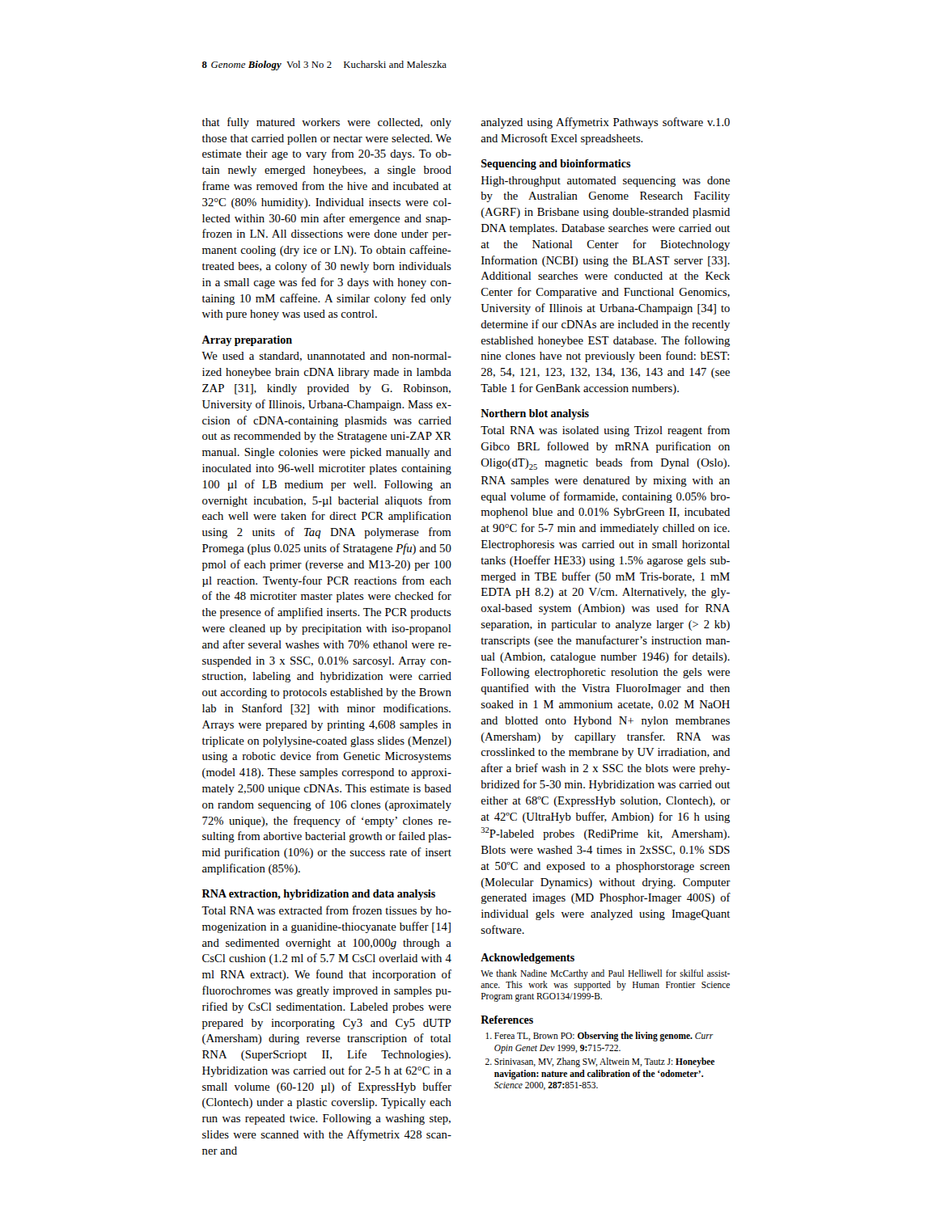8 Genome Biology Vol 3 No 2 Kucharski and Maleszka
that fully matured workers were collected, only those that carried pollen or nectar were selected. We estimate their age to vary from 20-35 days. To obtain newly emerged honeybees, a single brood frame was removed from the hive and incubated at 32°C (80% humidity). Individual insects were collected within 30-60 min after emergence and snap-frozen in LN. All dissections were done under permanent cooling (dry ice or LN). To obtain caffeine-treated bees, a colony of 30 newly born individuals in a small cage was fed for 3 days with honey containing 10 mM caffeine. A similar colony fed only with pure honey was used as control.
Array preparation
We used a standard, unannotated and non-normalized honeybee brain cDNA library made in lambda ZAP [31], kindly provided by G. Robinson, University of Illinois, Urbana-Champaign. Mass excision of cDNA-containing plasmids was carried out as recommended by the Stratagene uni-ZAP XR manual. Single colonies were picked manually and inoculated into 96-well microtiter plates containing 100 µl of LB medium per well. Following an overnight incubation, 5-µl bacterial aliquots from each well were taken for direct PCR amplification using 2 units of Taq DNA polymerase from Promega (plus 0.025 units of Stratagene Pfu) and 50 pmol of each primer (reverse and M13-20) per 100 µl reaction. Twenty-four PCR reactions from each of the 48 microtiter master plates were checked for the presence of amplified inserts. The PCR products were cleaned up by precipitation with iso-propanol and after several washes with 70% ethanol were resuspended in 3 x SSC, 0.01% sarcosyl. Array construction, labeling and hybridization were carried out according to protocols established by the Brown lab in Stanford [32] with minor modifications. Arrays were prepared by printing 4,608 samples in triplicate on polylysine-coated glass slides (Menzel) using a robotic device from Genetic Microsystems (model 418). These samples correspond to approximately 2,500 unique cDNAs. This estimate is based on random sequencing of 106 clones (aproximately 72% unique), the frequency of ‘empty’ clones resulting from abortive bacterial growth or failed plasmid purification (10%) or the success rate of insert amplification (85%).
RNA extraction, hybridization and data analysis
Total RNA was extracted from frozen tissues by homogenization in a guanidine-thiocyanate buffer [14] and sedimented overnight at 100,000g through a CsCl cushion (1.2 ml of 5.7 M CsCl overlaid with 4 ml RNA extract). We found that incorporation of fluorochromes was greatly improved in samples purified by CsCl sedimentation. Labeled probes were prepared by incorporating Cy3 and Cy5 dUTP (Amersham) during reverse transcription of total RNA (SuperScriopt II, Life Technologies). Hybridization was carried out for 2-5 h at 62°C in a small volume (60-120 µl) of ExpressHyb buffer (Clontech) under a plastic coverslip. Typically each run was repeated twice. Following a washing step, slides were scanned with the Affymetrix 428 scanner and
analyzed using Affymetrix Pathways software v.1.0 and Microsoft Excel spreadsheets.
Sequencing and bioinformatics
High-throughput automated sequencing was done by the Australian Genome Research Facility (AGRF) in Brisbane using double-stranded plasmid DNA templates. Database searches were carried out at the National Center for Biotechnology Information (NCBI) using the BLAST server [33]. Additional searches were conducted at the Keck Center for Comparative and Functional Genomics, University of Illinois at Urbana-Champaign [34] to determine if our cDNAs are included in the recently established honeybee EST database. The following nine clones have not previously been found: bEST: 28, 54, 121, 123, 132, 134, 136, 143 and 147 (see Table 1 for GenBank accession numbers).
Northern blot analysis
Total RNA was isolated using Trizol reagent from Gibco BRL followed by mRNA purification on Oligo(dT)25 magnetic beads from Dynal (Oslo). RNA samples were denatured by mixing with an equal volume of formamide, containing 0.05% bromophenol blue and 0.01% SybrGreen II, incubated at 90°C for 5-7 min and immediately chilled on ice. Electrophoresis was carried out in small horizontal tanks (Hoeffer HE33) using 1.5% agarose gels submerged in TBE buffer (50 mM Tris-borate, 1 mM EDTA pH 8.2) at 20 V/cm. Alternatively, the glyoxal-based system (Ambion) was used for RNA separation, in particular to analyze larger (> 2 kb) transcripts (see the manufacturer’s instruction manual (Ambion, catalogue number 1946) for details). Following electrophoretic resolution the gels were quantified with the Vistra FluoroImager and then soaked in 1 M ammonium acetate, 0.02 M NaOH and blotted onto Hybond N+ nylon membranes (Amersham) by capillary transfer. RNA was crosslinked to the membrane by UV irradiation, and after a brief wash in 2 x SSC the blots were prehybridized for 5-30 min. Hybridization was carried out either at 68ºC (ExpressHyb solution, Clontech), or at 42ºC (UltraHyb buffer, Ambion) for 16 h using 32 P-labeled probes (RediPrime kit, Amersham). Blots were washed 3-4 times in 2xSSC, 0.1% SDS at 50ºC and exposed to a phosphorstorage screen (Molecular Dynamics) without drying. Computer generated images (MD Phosphor-Imager 400S) of individual gels were analyzed using ImageQuant software.
Acknowledgements
We thank Nadine McCarthy and Paul Helliwell for skilful assistance. This work was supported by Human Frontier Science Program grant RGO134/1999-B.
References
Ferea TL, Brown PO: Observing the living genome. Curr Opin Genet Dev 1999, 9: 715-722.
Srinivasan, MV, Zhang SW, Altwein M, Tautz J: Honeybee navigation: nature and calibration of the ‘odometer’. Science 2000, 287: 851-853.